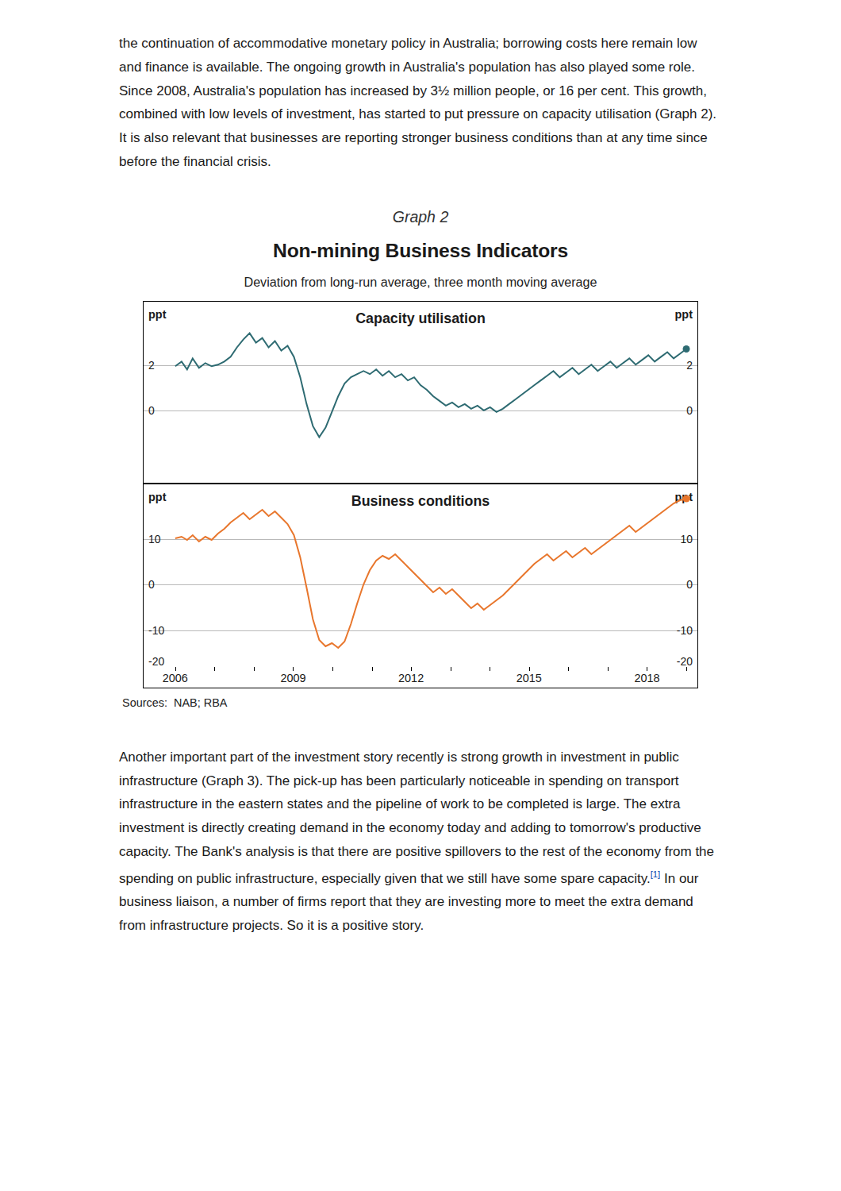the continuation of accommodative monetary policy in Australia; borrowing costs here remain low and finance is available. The ongoing growth in Australia's population has also played some role. Since 2008, Australia's population has increased by 3½ million people, or 16 per cent. This growth, combined with low levels of investment, has started to put pressure on capacity utilisation (Graph 2). It is also relevant that businesses are reporting stronger business conditions than at any time since before the financial crisis.
Graph 2
Non-mining Business Indicators
Deviation from long-run average, three month moving average
ppt ppt Capacity utilisation
2 2 0 0
ppt ppt Business conditions
10 10 0 0 -10 -10 -20 -20
2006 2009 2012 2015 2018
Sources: NAB; RBA
Another important part of the investment story recently is strong growth in investment in public infrastructure (Graph 3). The pick-up has been particularly noticeable in spending on transport infrastructure in the eastern states and the pipeline of work to be completed is large. The extra investment is directly creating demand in the economy today and adding to tomorrow's productive capacity. The Bank's analysis is that there are positive spillovers to the rest of the economy from the spending on public infrastructure, especially given that we still have some spare capacity.[1] In our business liaison, a number of firms report that they are investing more to meet the extra demand from infrastructure projects. So it is a positive story.